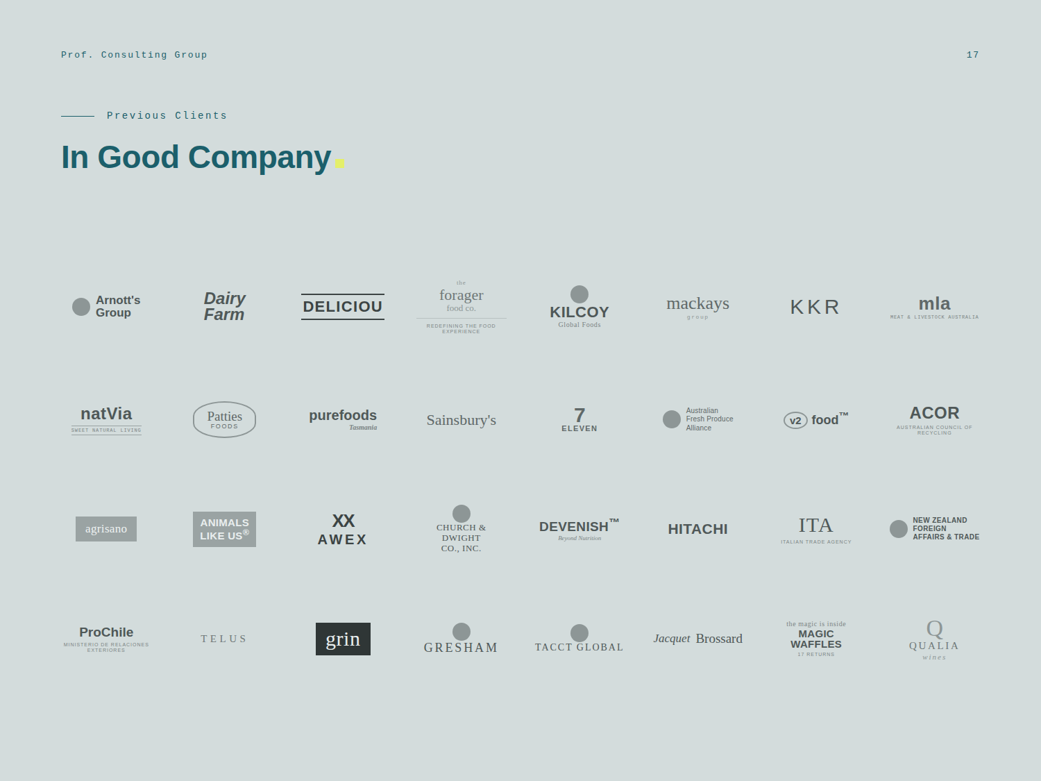Prof. Consulting Group
17
Previous Clients
In Good Company
Arnott's
Group
Dairy
Farm
DELICIOU
the forager food co. redefining the food experience
KILCOY Global Foods
mackays group
KKR
mla Meat & Livestock Australia
natVia Sweet Natural Living
PattiesFoods
purefoodsTasmania
Sainsbury's
7 ELEVEN
Australian
Fresh Produce
Alliance
v2food™
ACOR Australian Council of Recycling
agrisano
ANIMALS
LIKE US®
XX AWEX
CHURCH & DWIGHT
CO., INC.
DEVENISH™ Beyond Nutrition
HITACHI
ITA Italian Trade Agency
NEW ZEALAND
FOREIGN AFFAIRS & TRADE
ProChile Ministerio de Relaciones Exteriores
TELUS
grin
GRESHAM
TACCT GLOBAL
Jacquet Brossard
the magic is inside MAGIC
WAFFLES 17 Returns
Q QUALIA wines